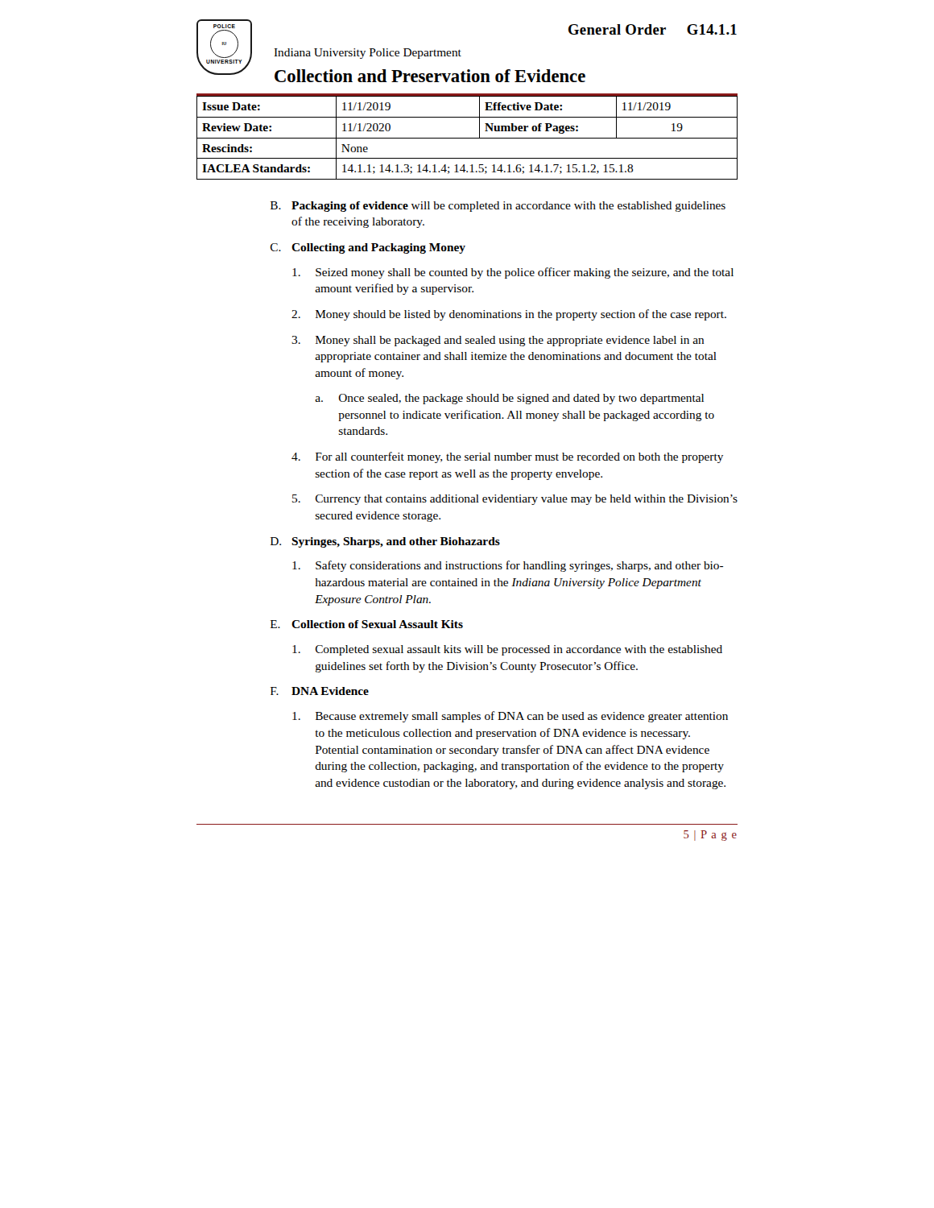| POLICE IU UNIVERSITY | General Order G14.1.1 Indiana University Police Department Collection and Preservation of Evidence |
| Issue Date: | 11/1/2019 | Effective Date: | 11/1/2019 |
| Review Date: | 11/1/2020 | Number of Pages: | 19 |
| Rescinds: | None |
| IACLEA Standards: | 14.1.1; 14.1.3; 14.1.4; 14.1.5; 14.1.6; 14.1.7; 15.1.2, 15.1.8 |
B. Packaging of evidence will be completed in accordance with the established guidelines of the receiving laboratory.
C. Collecting and Packaging Money
1. Seized money shall be counted by the police officer making the seizure, and the total amount verified by a supervisor.
2. Money should be listed by denominations in the property section of the case report.
3. Money shall be packaged and sealed using the appropriate evidence label in an appropriate container and shall itemize the denominations and document the total amount of money.
a. Once sealed, the package should be signed and dated by two departmental personnel to indicate verification. All money shall be packaged according to standards.
4. For all counterfeit money, the serial number must be recorded on both the property section of the case report as well as the property envelope.
5. Currency that contains additional evidentiary value may be held within the Division’s secured evidence storage.
D. Syringes, Sharps, and other Biohazards
1. Safety considerations and instructions for handling syringes, sharps, and other bio-hazardous material are contained in the Indiana University Police Department Exposure Control Plan.
E. Collection of Sexual Assault Kits
1. Completed sexual assault kits will be processed in accordance with the established guidelines set forth by the Division’s County Prosecutor’s Office.
F. DNA Evidence
1. Because extremely small samples of DNA can be used as evidence greater attention to the meticulous collection and preservation of DNA evidence is necessary. Potential contamination or secondary transfer of DNA can affect DNA evidence during the collection, packaging, and transportation of the evidence to the property and evidence custodian or the laboratory, and during evidence analysis and storage.
5 | P a g e